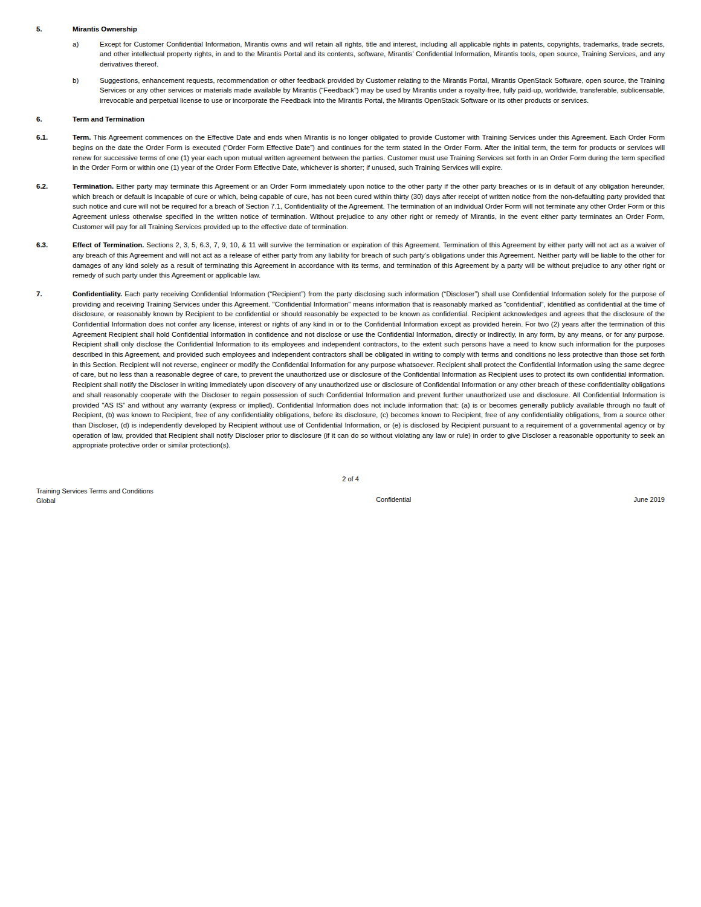Mirantis Ownership
Except for Customer Confidential Information, Mirantis owns and will retain all rights, title and interest, including all applicable rights in patents, copyrights, trademarks, trade secrets, and other intellectual property rights, in and to the Mirantis Portal and its contents, software, Mirantis’ Confidential Information, Mirantis tools, open source, Training Services, and any derivatives thereof.
Suggestions, enhancement requests, recommendation or other feedback provided by Customer relating to the Mirantis Portal, Mirantis OpenStack Software, open source, the Training Services or any other services or materials made available by Mirantis (“Feedback”) may be used by Mirantis under a royalty-free, fully paid-up, worldwide, transferable, sublicensable, irrevocable and perpetual license to use or incorporate the Feedback into the Mirantis Portal, the Mirantis OpenStack Software or its other products or services.
Term and Termination
6.1. Term. This Agreement commences on the Effective Date and ends when Mirantis is no longer obligated to provide Customer with Training Services under this Agreement. Each Order Form begins on the date the Order Form is executed (“Order Form Effective Date”) and continues for the term stated in the Order Form. After the initial term, the term for products or services will renew for successive terms of one (1) year each upon mutual written agreement between the parties. Customer must use Training Services set forth in an Order Form during the term specified in the Order Form or within one (1) year of the Order Form Effective Date, whichever is shorter; if unused, such Training Services will expire.
6.2. Termination. Either party may terminate this Agreement or an Order Form immediately upon notice to the other party if the other party breaches or is in default of any obligation hereunder, which breach or default is incapable of cure or which, being capable of cure, has not been cured within thirty (30) days after receipt of written notice from the non-defaulting party provided that such notice and cure will not be required for a breach of Section 7.1, Confidentiality of the Agreement. The termination of an individual Order Form will not terminate any other Order Form or this Agreement unless otherwise specified in the written notice of termination. Without prejudice to any other right or remedy of Mirantis, in the event either party terminates an Order Form, Customer will pay for all Training Services provided up to the effective date of termination.
6.3. Effect of Termination. Sections 2, 3, 5, 6.3, 7, 9, 10, & 11 will survive the termination or expiration of this Agreement. Termination of this Agreement by either party will not act as a waiver of any breach of this Agreement and will not act as a release of either party from any liability for breach of such party’s obligations under this Agreement. Neither party will be liable to the other for damages of any kind solely as a result of terminating this Agreement in accordance with its terms, and termination of this Agreement by a party will be without prejudice to any other right or remedy of such party under this Agreement or applicable law.
7. Confidentiality. Each party receiving Confidential Information (“Recipient”) from the party disclosing such information (“Discloser”) shall use Confidential Information solely for the purpose of providing and receiving Training Services under this Agreement. "Confidential Information" means information that is reasonably marked as “confidential”, identified as confidential at the time of disclosure, or reasonably known by Recipient to be confidential or should reasonably be expected to be known as confidential. Recipient acknowledges and agrees that the disclosure of the Confidential Information does not confer any license, interest or rights of any kind in or to the Confidential Information except as provided herein. For two (2) years after the termination of this Agreement Recipient shall hold Confidential Information in confidence and not disclose or use the Confidential Information, directly or indirectly, in any form, by any means, or for any purpose. Recipient shall only disclose the Confidential Information to its employees and independent contractors, to the extent such persons have a need to know such information for the purposes described in this Agreement, and provided such employees and independent contractors shall be obligated in writing to comply with terms and conditions no less protective than those set forth in this Section. Recipient will not reverse, engineer or modify the Confidential Information for any purpose whatsoever. Recipient shall protect the Confidential Information using the same degree of care, but no less than a reasonable degree of care, to prevent the unauthorized use or disclosure of the Confidential Information as Recipient uses to protect its own confidential information. Recipient shall notify the Discloser in writing immediately upon discovery of any unauthorized use or disclosure of Confidential Information or any other breach of these confidentiality obligations and shall reasonably cooperate with the Discloser to regain possession of such Confidential Information and prevent further unauthorized use and disclosure. All Confidential Information is provided "AS IS” and without any warranty (express or implied). Confidential Information does not include information that: (a) is or becomes generally publicly available through no fault of Recipient, (b) was known to Recipient, free of any confidentiality obligations, before its disclosure, (c) becomes known to Recipient, free of any confidentiality obligations, from a source other than Discloser, (d) is independently developed by Recipient without use of Confidential Information, or (e) is disclosed by Recipient pursuant to a requirement of a governmental agency or by operation of law, provided that Recipient shall notify Discloser prior to disclosure (if it can do so without violating any law or rule) in order to give Discloser a reasonable opportunity to seek an appropriate protective order or similar protection(s).
2 of 4
Training Services Terms and Conditions Global
Confidential
June 2019